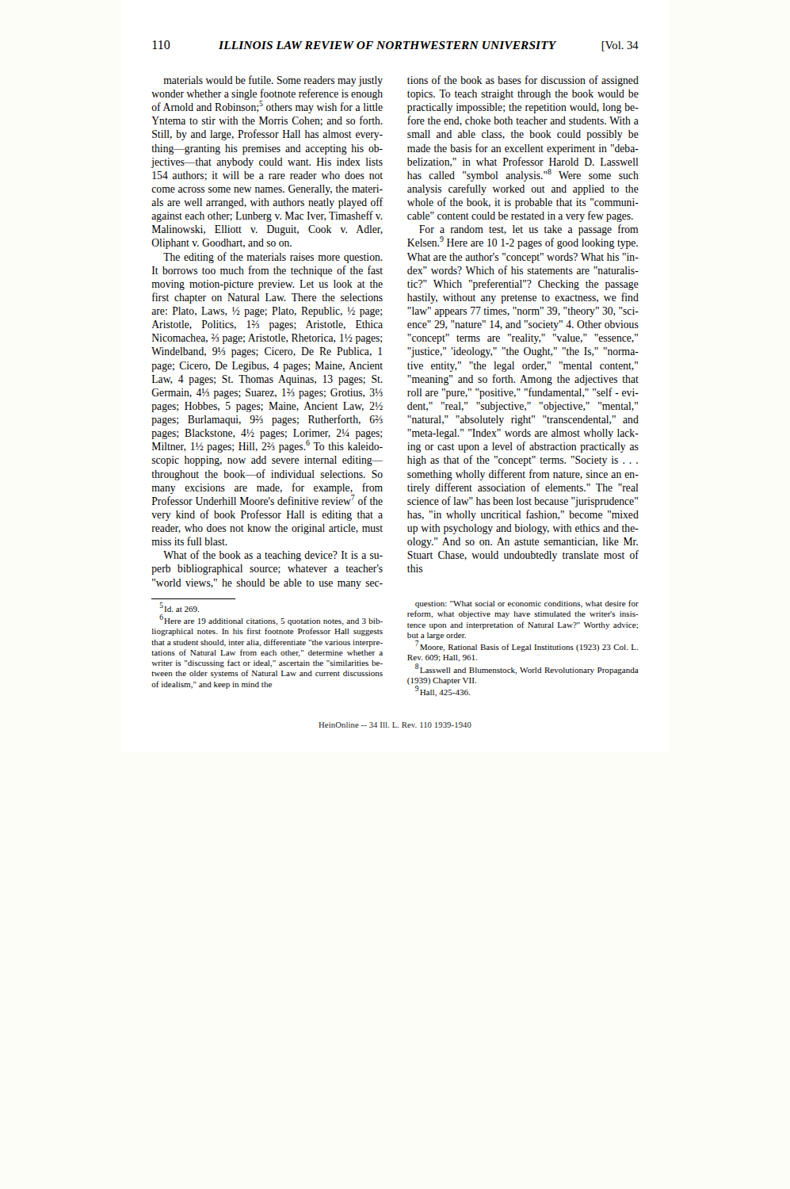110 ILLINOIS LAW REVIEW OF NORTHWESTERN UNIVERSITY [Vol. 34
materials would be futile. Some readers may justly wonder whether a single footnote reference is enough of Arnold and Robinson;5 others may wish for a little Yntema to stir with the Morris Cohen; and so forth. Still, by and large, Professor Hall has almost everything—granting his premises and accepting his objectives—that anybody could want. His index lists 154 authors; it will be a rare reader who does not come across some new names. Generally, the materials are well arranged, with authors neatly played off against each other; Lunberg v. Mac Iver, Timasheff v. Malinowski, Elliott v. Duguit, Cook v. Adler, Oliphant v. Goodhart, and so on.
The editing of the materials raises more question. It borrows too much from the technique of the fast moving motion-picture preview. Let us look at the first chapter on Natural Law. There the selections are: Plato, Laws, ½ page; Plato, Republic, ½ page; Aristotle, Politics, 1⅔ pages; Aristotle, Ethica Nicomachea, ⅔ page; Aristotle, Rhetorica, 1½ pages; Windelband, 9⅓ pages; Cicero, De Re Publica, 1 page; Cicero, De Legibus, 4 pages; Maine, Ancient Law, 4 pages; St. Thomas Aquinas, 13 pages; St. Germain, 4⅓ pages; Suarez, 1⅔ pages; Grotius, 3⅓ pages; Hobbes, 5 pages; Maine, Ancient Law, 2½ pages; Burlamaqui, 9⅔ pages; Rutherforth, 6⅔ pages; Blackstone, 4½ pages; Lorimer, 2¼ pages; Miltner, 1½ pages; Hill, 2⅔ pages.6 To this kaleidoscopic hopping, now add severe internal editing—throughout the book—of individual selections. So many excisions are made, for example, from Professor Underhill Moore's definitive review7 of the very kind of book Professor Hall is editing that a reader, who does not know the original article, must miss its full blast.
What of the book as a teaching device? It is a superb bibliographical source; whatever a teacher's "world views," he should be able to use many sections of the book as bases for discussion of assigned topics. To teach straight through the book would be practically impossible; the repetition would, long before the end, choke both teacher and students. With a small and able class, the book could possibly be made the basis for an excellent experiment in "debabelization," in what Professor Harold D. Lasswell has called "symbol analysis."8 Were some such analysis carefully worked out and applied to the whole of the book, it is probable that its "communicable" content could be restated in a very few pages.
For a random test, let us take a passage from Kelsen.9 Here are 10 1-2 pages of good looking type. What are the author's "concept" words? What his "index" words? Which of his statements are "naturalistic?" Which "preferential"? Checking the passage hastily, without any pretense to exactness, we find "law" appears 77 times, "norm" 39, "theory" 30, "science" 29, "nature" 14, and "society" 4. Other obvious "concept" terms are "reality," "value," "essence," "justice," 'ideology," "the Ought," "the Is," "normative entity," "the legal order," "mental content," "meaning" and so forth. Among the adjectives that roll are "pure," "positive," "fundamental," "self - evident," "real," "subjective," "objective," "mental," "natural," "absolutely right" "transcendental," and "meta-legal." "Index" words are almost wholly lacking or cast upon a level of abstraction practically as high as that of the "concept" terms. "Society is . . . something wholly different from nature, since an entirely different association of elements." The "real science of law" has been lost because "jurisprudence" has, "in wholly uncritical fashion," become "mixed up with psychology and biology, with ethics and theology." And so on. An astute semantician, like Mr. Stuart Chase, would undoubtedly translate most of this
5 Id. at 269.
6 Here are 19 additional citations, 5 quotation notes, and 3 bibliographical notes. In his first footnote Professor Hall suggests that a student should, inter alia, differentiate "the various interpretations of Natural Law from each other," determine whether a writer is "discussing fact or ideal," ascertain the "similarities between the older systems of Natural Law and current discussions of idealism," and keep in mind the
question: "What social or economic conditions, what desire for reform, what objective may have stimulated the writer's insistence upon and interpretation of Natural Law?" Worthy advice; but a large order.
7 Moore, Rational Basis of Legal Institutions (1923) 23 Col. L. Rev. 609; Hall, 961.
8 Lasswell and Blumenstock, World Revolutionary Propaganda (1939) Chapter VII.
9 Hall, 425-436.
HeinOnline -- 34 Ill. L. Rev. 110 1939-1940